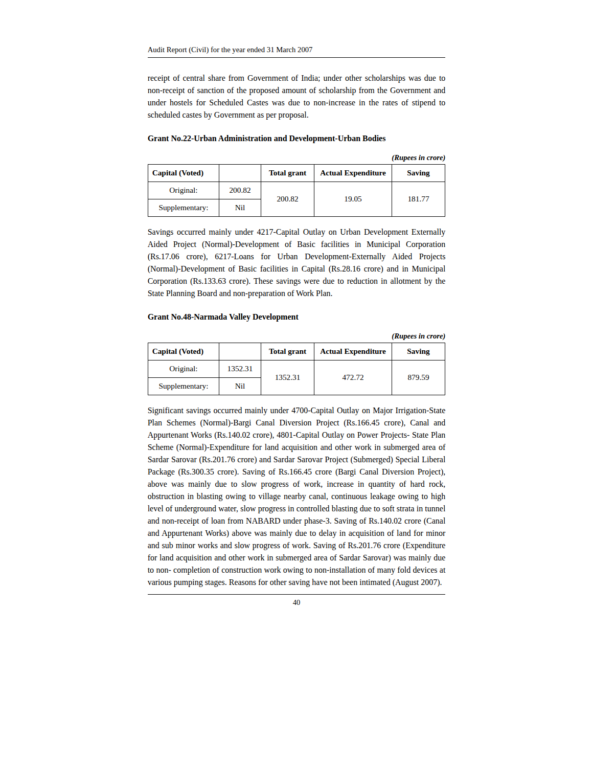Audit Report (Civil) for the year ended 31 March 2007
receipt of central share from Government of India; under other scholarships was due to non-receipt of sanction of the proposed amount of scholarship from the Government and under hostels for Scheduled Castes was due to non-increase in the rates of stipend to scheduled castes by Government as per proposal.
Grant No.22-Urban Administration and Development-Urban Bodies
(Rupees in crore)
| Capital (Voted) | | Total grant | Actual Expenditure | Saving |
| --- | --- | --- | --- | --- |
| Original: | 200.82 | 200.82 | 19.05 | 181.77 |
| Supplementary: | Nil |
Savings occurred mainly under 4217-Capital Outlay on Urban Development Externally Aided Project (Normal)-Development of Basic facilities in Municipal Corporation (Rs.17.06 crore), 6217-Loans for Urban Development-Externally Aided Projects (Normal)-Development of Basic facilities in Capital (Rs.28.16 crore) and in Municipal Corporation (Rs.133.63 crore). These savings were due to reduction in allotment by the State Planning Board and non-preparation of Work Plan.
Grant No.48-Narmada Valley Development
(Rupees in crore)
| Capital (Voted) | | Total grant | Actual Expenditure | Saving |
| --- | --- | --- | --- | --- |
| Original: | 1352.31 | 1352.31 | 472.72 | 879.59 |
| Supplementary: | Nil |
Significant savings occurred mainly under 4700-Capital Outlay on Major Irrigation-State Plan Schemes (Normal)-Bargi Canal Diversion Project (Rs.166.45 crore), Canal and Appurtenant Works (Rs.140.02 crore), 4801-Capital Outlay on Power Projects- State Plan Scheme (Normal)-Expenditure for land acquisition and other work in submerged area of Sardar Sarovar (Rs.201.76 crore) and Sardar Sarovar Project (Submerged) Special Liberal Package (Rs.300.35 crore). Saving of Rs.166.45 crore (Bargi Canal Diversion Project), above was mainly due to slow progress of work, increase in quantity of hard rock, obstruction in blasting owing to village nearby canal, continuous leakage owing to high level of underground water, slow progress in controlled blasting due to soft strata in tunnel and non-receipt of loan from NABARD under phase-3. Saving of Rs.140.02 crore (Canal and Appurtenant Works) above was mainly due to delay in acquisition of land for minor and sub minor works and slow progress of work. Saving of Rs.201.76 crore (Expenditure for land acquisition and other work in submerged area of Sardar Sarovar) was mainly due to non- completion of construction work owing to non-installation of many fold devices at various pumping stages. Reasons for other saving have not been intimated (August 2007).
40